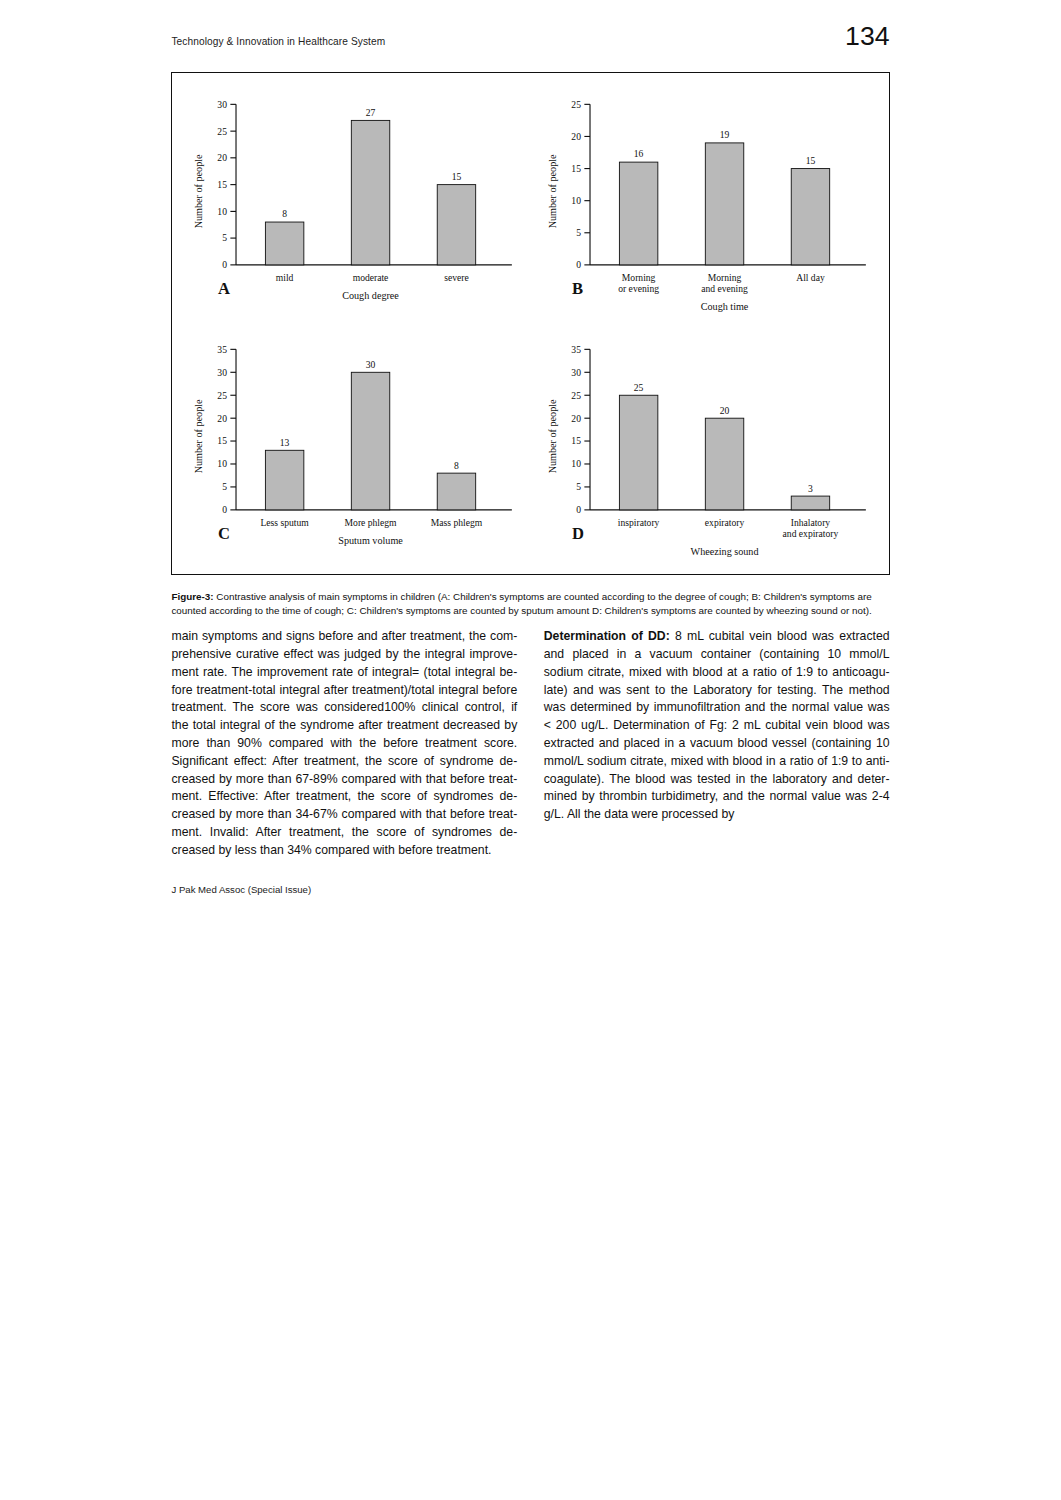Technology & Innovation in Healthcare System
134
0 5 10 15 20 25 30 Number of people 8 27 15 mild moderate severe Cough degree A
0 5 10 15 20 25 Number of people 16 19 15 Morning or evening Morning and evening All day Cough time B
0 5 10 15 20 25 30 35 Number of people 13 30 8 Less sputum More phlegm Mass phlegm Sputum volume C
0 5 10 15 20 25 30 35 Number of people 25 20 3 inspiratory expiratory Inhalatory and expiratory Wheezing sound D
Figure-3: Contrastive analysis of main symptoms in children (A: Children's symptoms are counted according to the degree of cough; B: Children's symptoms are counted according to the time of cough; C: Children's symptoms are counted by sputum amount D: Children's symptoms are counted by wheezing sound or not).
main symptoms and signs before and after treatment, the comprehensive curative effect was judged by the integral improvement rate. The improvement rate of integral= (total integral before treatment-total integral after treatment)/total integral before treatment. The score was considered100% clinical control, if the total integral of the syndrome after treatment decreased by more than 90% compared with the before treatment score. Significant effect: After treatment, the score of syndrome decreased by more than 67-89% compared with that before treatment. Effective: After treatment, the score of syndromes decreased by more than 34-67% compared with that before treatment. Invalid: After treatment, the score of syndromes decreased by less than 34% compared with before treatment.
Determination of DD: 8 mL cubital vein blood was extracted and placed in a vacuum container (containing 10 mmol/L sodium citrate, mixed with blood at a ratio of 1:9 to anticoagulate) and was sent to the Laboratory for testing. The method was determined by immunofiltration and the normal value was < 200 ug/L. Determination of Fg: 2 mL cubital vein blood was extracted and placed in a vacuum blood vessel (containing 10 mmol/L sodium citrate, mixed with blood in a ratio of 1:9 to anticoagulate). The blood was tested in the laboratory and determined by thrombin turbidimetry, and the normal value was 2-4 g/L. All the data were processed by
J Pak Med Assoc (Special Issue)